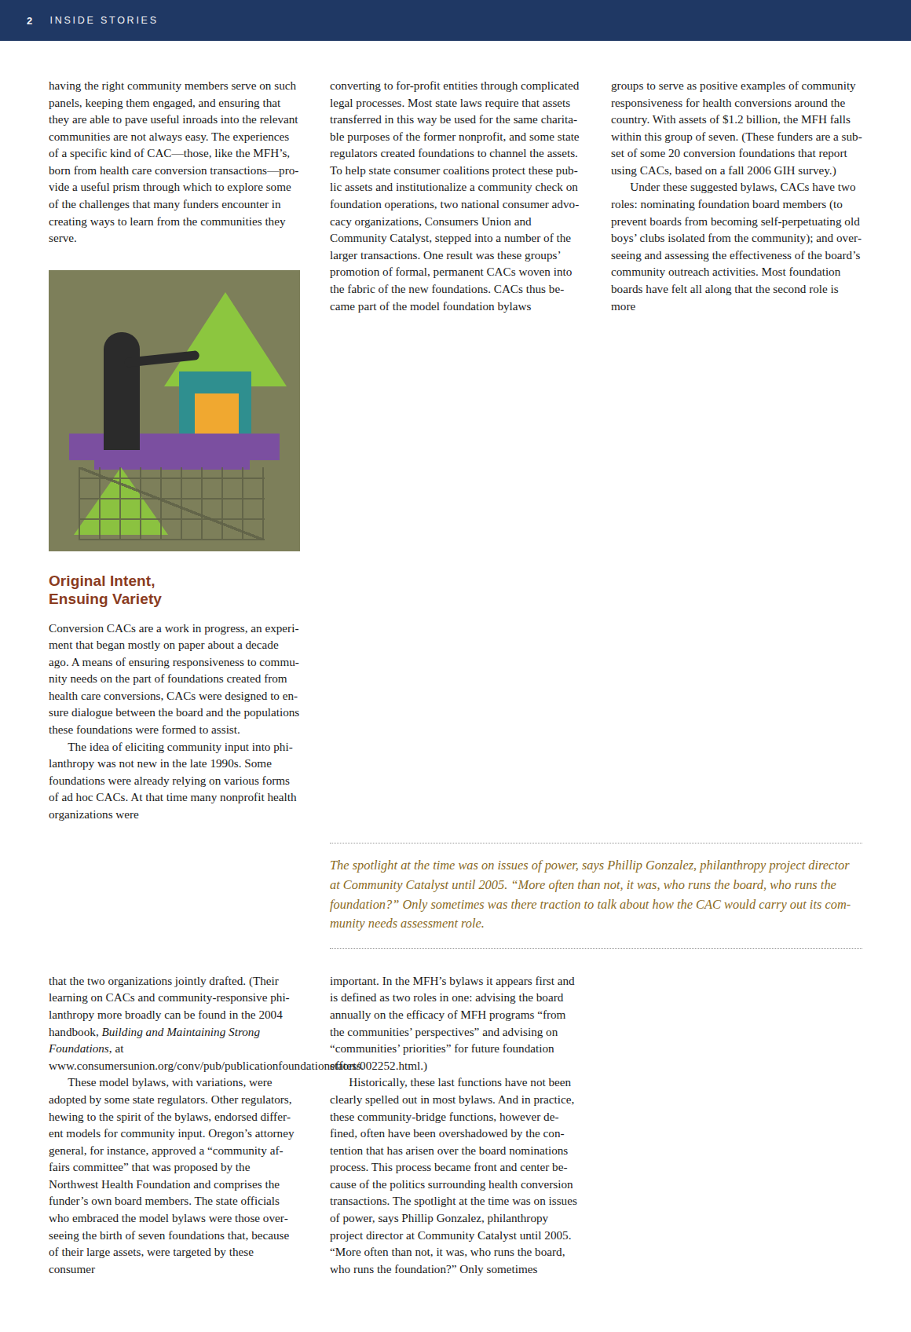2 Inside Stories
having the right community members serve on such panels, keeping them engaged, and ensuring that they are able to pave useful inroads into the relevant communities are not always easy. The experiences of a specific kind of CAC—those, like the MFH’s, born from health care conversion transactions—provide a useful prism through which to explore some of the challenges that many funders encounter in creating ways to learn from the communities they serve.
Original Intent,
Ensuing Variety
Conversion CACs are a work in progress, an experiment that began mostly on paper about a decade ago. A means of ensuring responsiveness to community needs on the part of foundations created from health care conversions, CACs were designed to ensure dialogue between the board and the populations these foundations were formed to assist.
The idea of eliciting community input into philanthropy was not new in the late 1990s. Some foundations were already relying on various forms of ad hoc CACs. At that time many nonprofit health organizations were
converting to for-profit entities through complicated legal processes. Most state laws require that assets transferred in this way be used for the same charitable purposes of the former nonprofit, and some state regulators created foundations to channel the assets. To help state consumer coalitions protect these public assets and institutionalize a community check on foundation operations, two national consumer advocacy organizations, Consumers Union and Community Catalyst, stepped into a number of the larger transactions. One result was these groups’ promotion of formal, permanent CACs woven into the fabric of the new foundations. CACs thus became part of the model foundation bylaws
groups to serve as positive examples of community responsiveness for health conversions around the country. With assets of $1.2 billion, the MFH falls within this group of seven. (These funders are a subset of some 20 conversion foundations that report using CACs, based on a fall 2006 GIH survey.)
Under these suggested bylaws, CACs have two roles: nominating foundation board members (to prevent boards from becoming self-perpetuating old boys’ clubs isolated from the community); and overseeing and assessing the effectiveness of the board’s community outreach activities. Most foundation boards have felt all along that the second role is more
The spotlight at the time was on issues of power, says Phillip Gonzalez, philanthropy project director at Community Catalyst until 2005. “More often than not, it was, who runs the board, who runs the foundation?” Only sometimes was there traction to talk about how the CAC would carry out its community needs assessment role.
that the two organizations jointly drafted. (Their learning on CACs and community-responsive philanthropy more broadly can be found in the 2004 handbook, Building and Maintaining Strong Foundations, at www.consumersunion.org/conv/pub/publicationfoundationstates/002252.html.)
These model bylaws, with variations, were adopted by some state regulators. Other regulators, hewing to the spirit of the bylaws, endorsed different models for community input. Oregon’s attorney general, for instance, approved a “community affairs committee” that was proposed by the Northwest Health Foundation and comprises the funder’s own board members. The state officials who embraced the model bylaws were those overseeing the birth of seven foundations that, because of their large assets, were targeted by these consumer
important. In the MFH’s bylaws it appears first and is defined as two roles in one: advising the board annually on the efficacy of MFH programs “from the communities’ perspectives” and advising on “communities’ priorities” for future foundation efforts.
Historically, these last functions have not been clearly spelled out in most bylaws. And in practice, these community-bridge functions, however defined, often have been overshadowed by the contention that has arisen over the board nominations process. This process became front and center because of the politics surrounding health conversion transactions. The spotlight at the time was on issues of power, says Phillip Gonzalez, philanthropy project director at Community Catalyst until 2005. “More often than not, it was, who runs the board, who runs the foundation?” Only sometimes